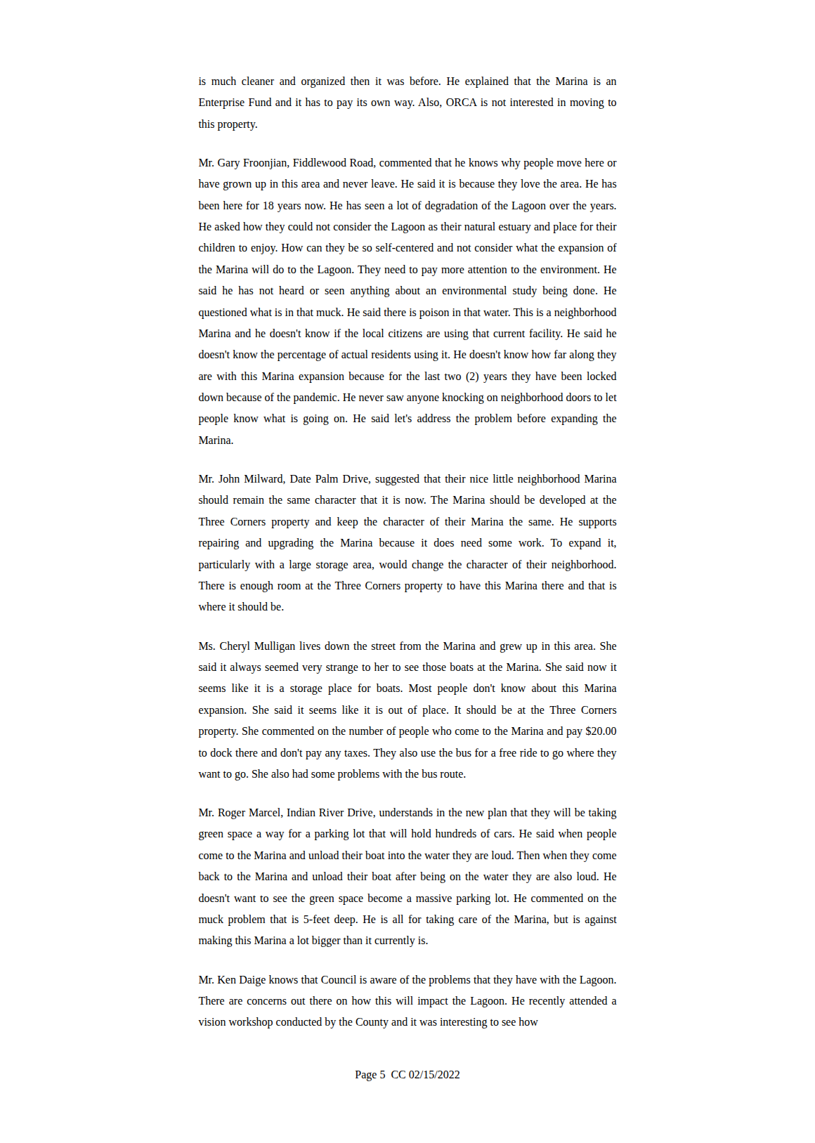is much cleaner and organized then it was before. He explained that the Marina is an Enterprise Fund and it has to pay its own way. Also, ORCA is not interested in moving to this property.
Mr. Gary Froonjian, Fiddlewood Road, commented that he knows why people move here or have grown up in this area and never leave. He said it is because they love the area. He has been here for 18 years now. He has seen a lot of degradation of the Lagoon over the years. He asked how they could not consider the Lagoon as their natural estuary and place for their children to enjoy. How can they be so self-centered and not consider what the expansion of the Marina will do to the Lagoon. They need to pay more attention to the environment. He said he has not heard or seen anything about an environmental study being done. He questioned what is in that muck. He said there is poison in that water. This is a neighborhood Marina and he doesn't know if the local citizens are using that current facility. He said he doesn't know the percentage of actual residents using it. He doesn't know how far along they are with this Marina expansion because for the last two (2) years they have been locked down because of the pandemic. He never saw anyone knocking on neighborhood doors to let people know what is going on. He said let's address the problem before expanding the Marina.
Mr. John Milward, Date Palm Drive, suggested that their nice little neighborhood Marina should remain the same character that it is now. The Marina should be developed at the Three Corners property and keep the character of their Marina the same. He supports repairing and upgrading the Marina because it does need some work. To expand it, particularly with a large storage area, would change the character of their neighborhood. There is enough room at the Three Corners property to have this Marina there and that is where it should be.
Ms. Cheryl Mulligan lives down the street from the Marina and grew up in this area. She said it always seemed very strange to her to see those boats at the Marina. She said now it seems like it is a storage place for boats. Most people don't know about this Marina expansion. She said it seems like it is out of place. It should be at the Three Corners property. She commented on the number of people who come to the Marina and pay $20.00 to dock there and don't pay any taxes. They also use the bus for a free ride to go where they want to go. She also had some problems with the bus route.
Mr. Roger Marcel, Indian River Drive, understands in the new plan that they will be taking green space a way for a parking lot that will hold hundreds of cars. He said when people come to the Marina and unload their boat into the water they are loud. Then when they come back to the Marina and unload their boat after being on the water they are also loud. He doesn't want to see the green space become a massive parking lot. He commented on the muck problem that is 5-feet deep. He is all for taking care of the Marina, but is against making this Marina a lot bigger than it currently is.
Mr. Ken Daige knows that Council is aware of the problems that they have with the Lagoon. There are concerns out there on how this will impact the Lagoon. He recently attended a vision workshop conducted by the County and it was interesting to see how
Page 5 CC 02/15/2022